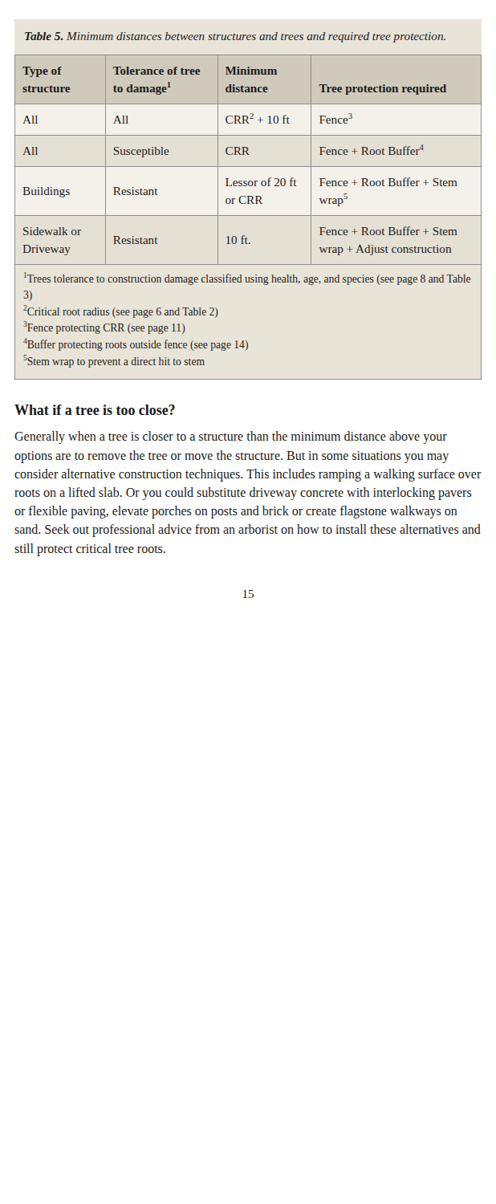Table 5. Minimum distances between structures and trees and required tree protection.
| Type of structure | Tolerance of tree to damage 1 | Minimum distance | Tree protection required |
| --- | --- | --- | --- |
| All | All | CRR 2 + 10 ft | Fence 3 |
| All | Susceptible | CRR | Fence + Root Buffer 4 |
| Buildings | Resistant | Lessor of 20 ft or CRR | Fence + Root Buffer + Stem wrap 5 |
| Sidewalk or Driveway | Resistant | 10 ft. | Fence + Root Buffer + Stem wrap + Adjust construction |
1Trees tolerance to construction damage classified using health, age, and species (see page 8 and Table 3)
2Critical root radius (see page 6 and Table 2)
3Fence protecting CRR (see page 11)
4Buffer protecting roots outside fence (see page 14)
5Stem wrap to prevent a direct hit to stem
What if a tree is too close?
Generally when a tree is closer to a structure than the minimum distance above your options are to remove the tree or move the structure. But in some situations you may consider alternative construction techniques. This includes ramping a walking surface over roots on a lifted slab. Or you could substitute driveway concrete with interlocking pavers or flexible paving, elevate porches on posts and brick or create flagstone walkways on sand. Seek out professional advice from an arborist on how to install these alternatives and still protect critical tree roots.
15